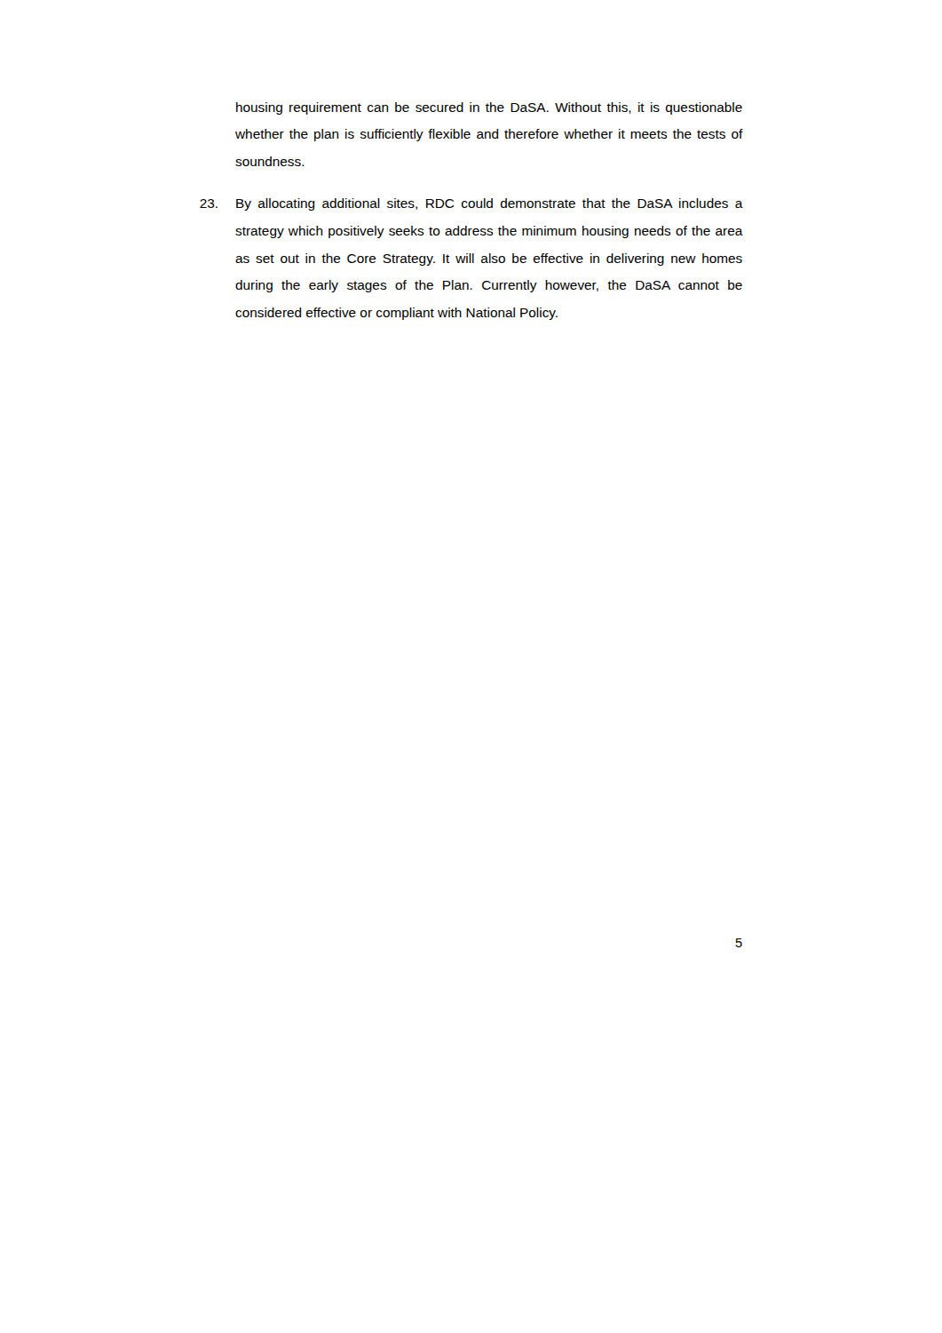housing requirement can be secured in the DaSA. Without this, it is questionable whether the plan is sufficiently flexible and therefore whether it meets the tests of soundness.
23.
By allocating additional sites, RDC could demonstrate that the DaSA includes a strategy which positively seeks to address the minimum housing needs of the area as set out in the Core Strategy. It will also be effective in delivering new homes during the early stages of the Plan. Currently however, the DaSA cannot be considered effective or compliant with National Policy.
5